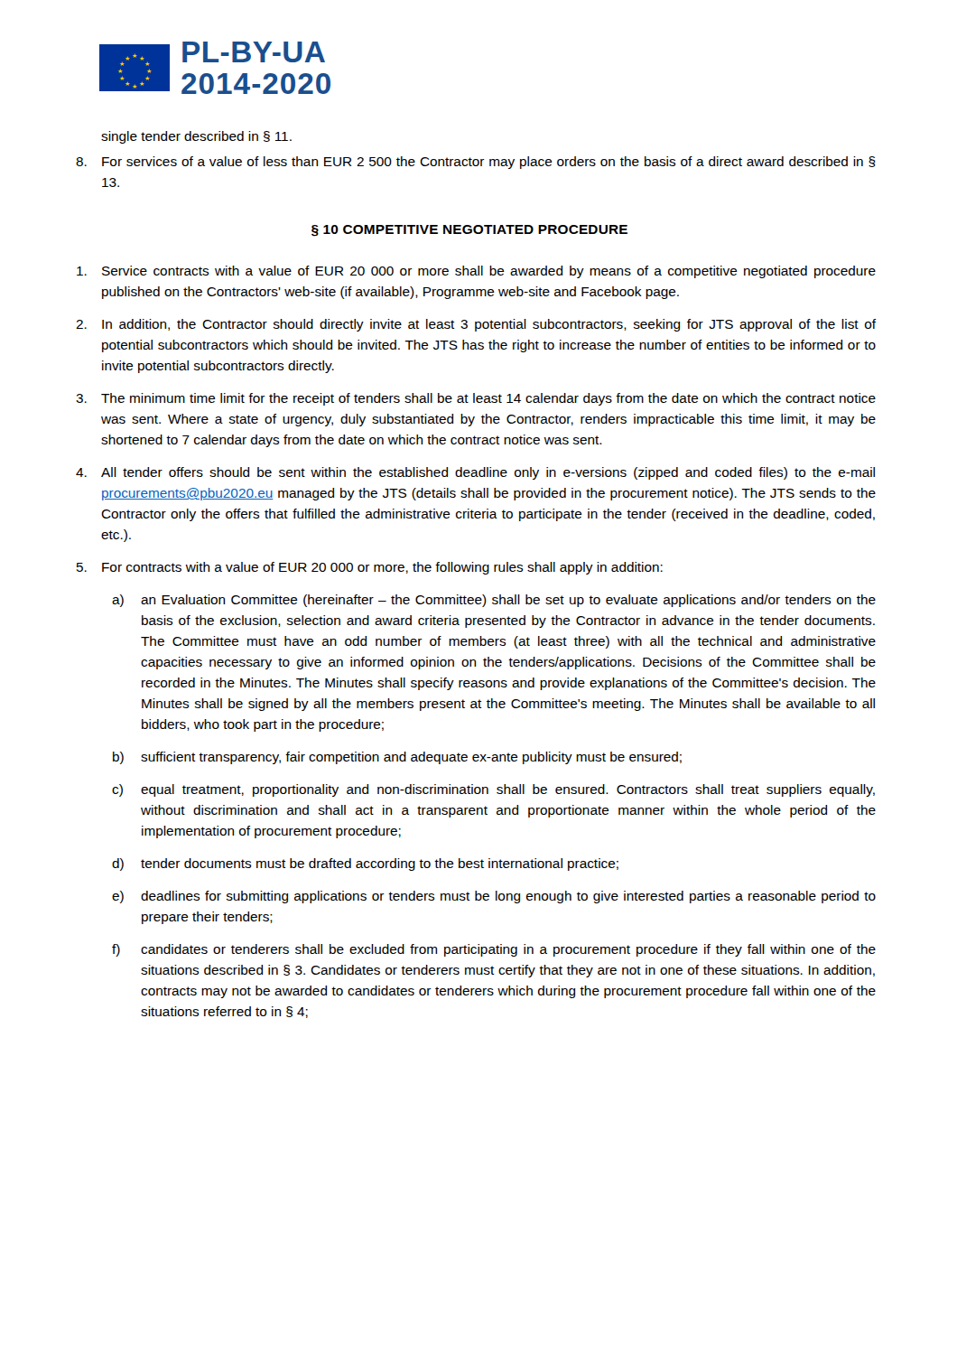★ ★ ★ ★ ★ ★ ★ ★ ★ ★ ★ ★
PL-BY-UA
2014-2020
single tender described in § 11.
For services of a value of less than EUR 2 500 the Contractor may place orders on the basis of a direct award described in § 13.
§ 10 COMPETITIVE NEGOTIATED PROCEDURE
Service contracts with a value of EUR 20 000 or more shall be awarded by means of a competitive negotiated procedure published on the Contractors' web-site (if available), Programme web-site and Facebook page.
In addition, the Contractor should directly invite at least 3 potential subcontractors, seeking for JTS approval of the list of potential subcontractors which should be invited. The JTS has the right to increase the number of entities to be informed or to invite potential subcontractors directly.
The minimum time limit for the receipt of tenders shall be at least 14 calendar days from the date on which the contract notice was sent. Where a state of urgency, duly substantiated by the Contractor, renders impracticable this time limit, it may be shortened to 7 calendar days from the date on which the contract notice was sent.
All tender offers should be sent within the established deadline only in e-versions (zipped and coded files) to the e-mail procurements@pbu2020.eu managed by the JTS (details shall be provided in the procurement notice). The JTS sends to the Contractor only the offers that fulfilled the administrative criteria to participate in the tender (received in the deadline, coded, etc.).
For contracts with a value of EUR 20 000 or more, the following rules shall apply in addition:
an Evaluation Committee (hereinafter – the Committee) shall be set up to evaluate applications and/or tenders on the basis of the exclusion, selection and award criteria presented by the Contractor in advance in the tender documents. The Committee must have an odd number of members (at least three) with all the technical and administrative capacities necessary to give an informed opinion on the tenders/applications. Decisions of the Committee shall be recorded in the Minutes. The Minutes shall specify reasons and provide explanations of the Committee's decision. The Minutes shall be signed by all the members present at the Committee's meeting. The Minutes shall be available to all bidders, who took part in the procedure;
sufficient transparency, fair competition and adequate ex-ante publicity must be ensured;
equal treatment, proportionality and non-discrimination shall be ensured. Contractors shall treat suppliers equally, without discrimination and shall act in a transparent and proportionate manner within the whole period of the implementation of procurement procedure;
tender documents must be drafted according to the best international practice;
deadlines for submitting applications or tenders must be long enough to give interested parties a reasonable period to prepare their tenders;
candidates or tenderers shall be excluded from participating in a procurement procedure if they fall within one of the situations described in § 3. Candidates or tenderers must certify that they are not in one of these situations. In addition, contracts may not be awarded to candidates or tenderers which during the procurement procedure fall within one of the situations referred to in § 4;